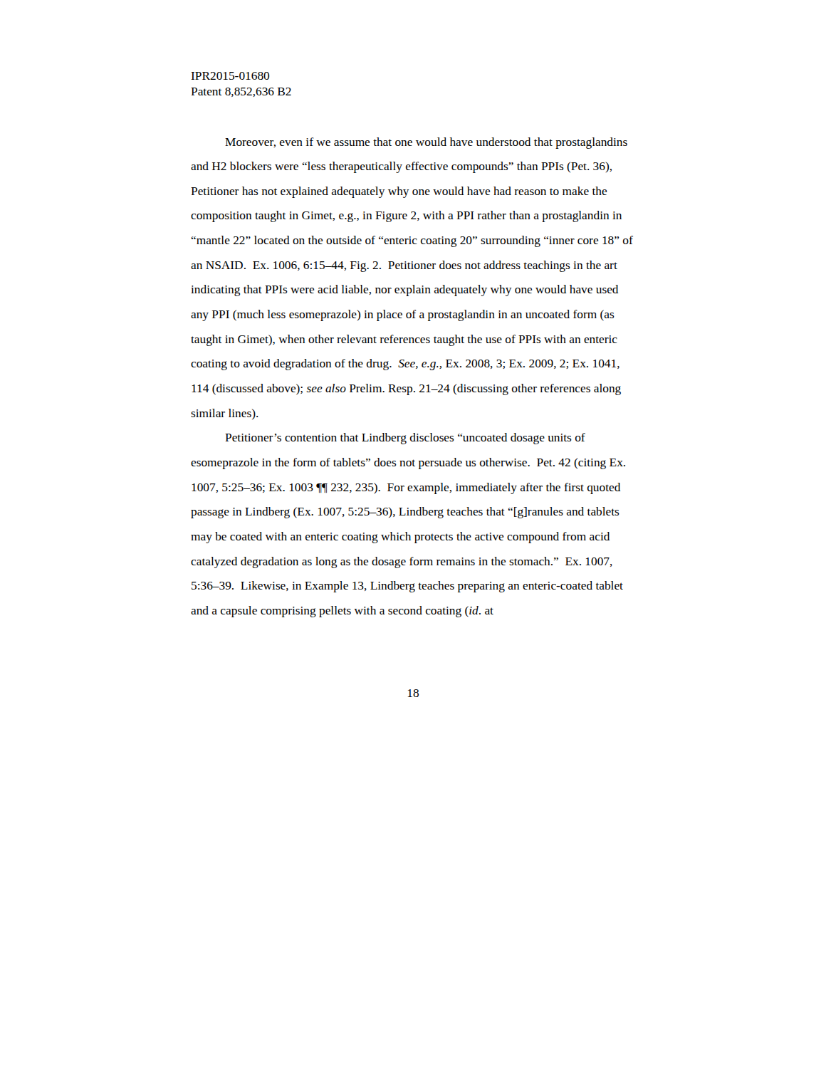IPR2015-01680
Patent 8,852,636 B2
Moreover, even if we assume that one would have understood that prostaglandins and H2 blockers were “less therapeutically effective compounds” than PPIs (Pet. 36), Petitioner has not explained adequately why one would have had reason to make the composition taught in Gimet, e.g., in Figure 2, with a PPI rather than a prostaglandin in “mantle 22” located on the outside of “enteric coating 20” surrounding “inner core 18” of an NSAID. Ex. 1006, 6:15–44, Fig. 2. Petitioner does not address teachings in the art indicating that PPIs were acid liable, nor explain adequately why one would have used any PPI (much less esomeprazole) in place of a prostaglandin in an uncoated form (as taught in Gimet), when other relevant references taught the use of PPIs with an enteric coating to avoid degradation of the drug. See, e.g., Ex. 2008, 3; Ex. 2009, 2; Ex. 1041, 114 (discussed above); see also Prelim. Resp. 21–24 (discussing other references along similar lines).
Petitioner’s contention that Lindberg discloses “uncoated dosage units of esomeprazole in the form of tablets” does not persuade us otherwise. Pet. 42 (citing Ex. 1007, 5:25–36; Ex. 1003 ¶¶ 232, 235). For example, immediately after the first quoted passage in Lindberg (Ex. 1007, 5:25–36), Lindberg teaches that “[g]ranules and tablets may be coated with an enteric coating which protects the active compound from acid catalyzed degradation as long as the dosage form remains in the stomach.” Ex. 1007, 5:36–39. Likewise, in Example 13, Lindberg teaches preparing an enteric-coated tablet and a capsule comprising pellets with a second coating (id. at
18